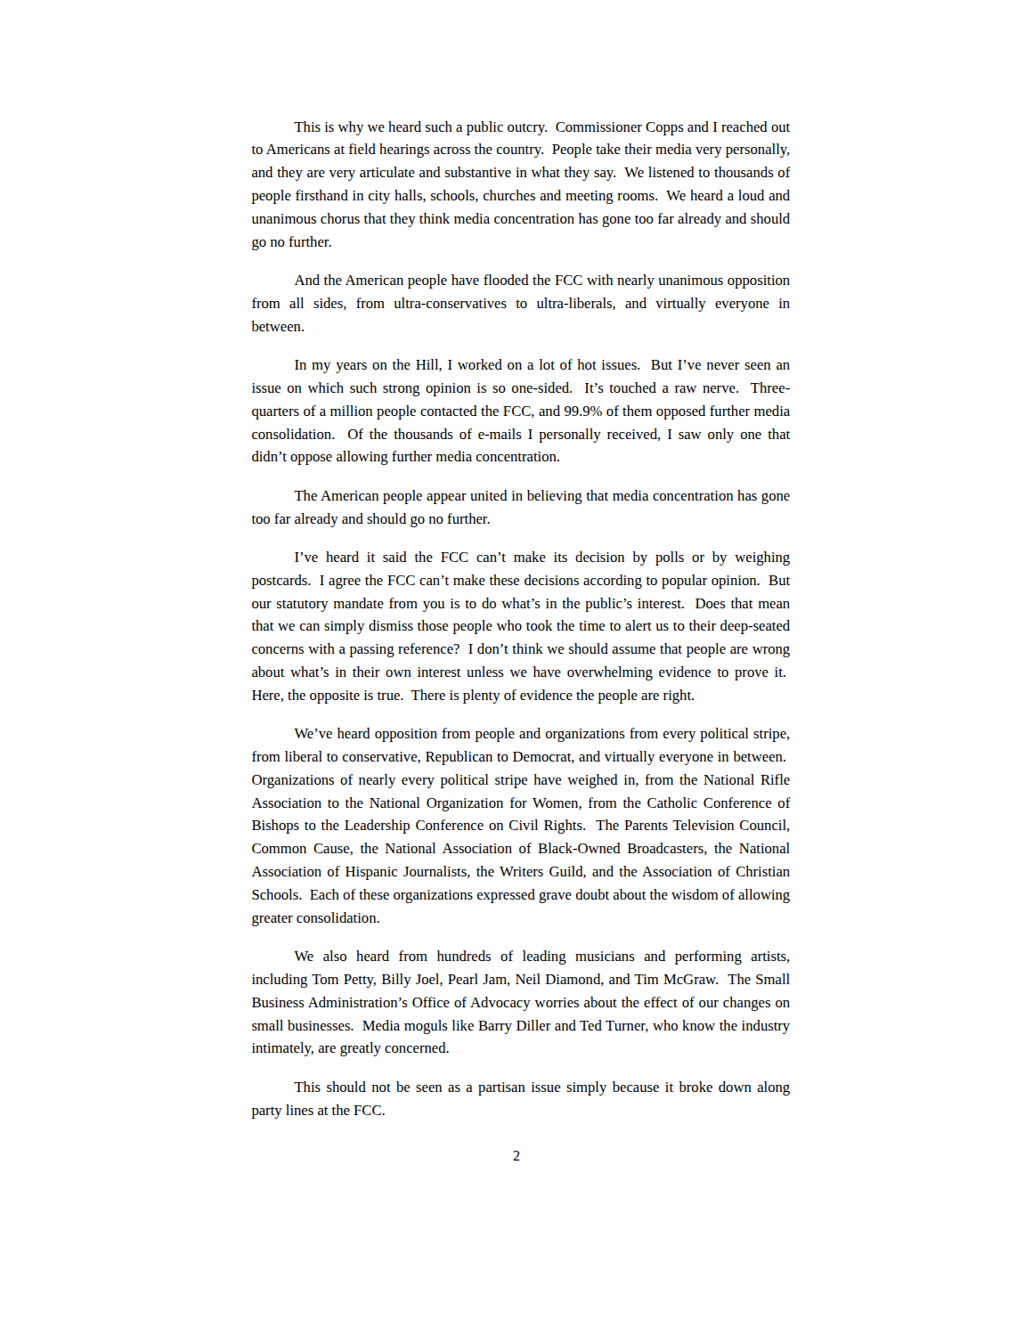This is why we heard such a public outcry. Commissioner Copps and I reached out to Americans at field hearings across the country. People take their media very personally, and they are very articulate and substantive in what they say. We listened to thousands of people firsthand in city halls, schools, churches and meeting rooms. We heard a loud and unanimous chorus that they think media concentration has gone too far already and should go no further.
And the American people have flooded the FCC with nearly unanimous opposition from all sides, from ultra-conservatives to ultra-liberals, and virtually everyone in between.
In my years on the Hill, I worked on a lot of hot issues. But I’ve never seen an issue on which such strong opinion is so one-sided. It’s touched a raw nerve. Three-quarters of a million people contacted the FCC, and 99.9% of them opposed further media consolidation. Of the thousands of e-mails I personally received, I saw only one that didn’t oppose allowing further media concentration.
The American people appear united in believing that media concentration has gone too far already and should go no further.
I’ve heard it said the FCC can’t make its decision by polls or by weighing postcards. I agree the FCC can’t make these decisions according to popular opinion. But our statutory mandate from you is to do what’s in the public’s interest. Does that mean that we can simply dismiss those people who took the time to alert us to their deep-seated concerns with a passing reference? I don’t think we should assume that people are wrong about what’s in their own interest unless we have overwhelming evidence to prove it. Here, the opposite is true. There is plenty of evidence the people are right.
We’ve heard opposition from people and organizations from every political stripe, from liberal to conservative, Republican to Democrat, and virtually everyone in between. Organizations of nearly every political stripe have weighed in, from the National Rifle Association to the National Organization for Women, from the Catholic Conference of Bishops to the Leadership Conference on Civil Rights. The Parents Television Council, Common Cause, the National Association of Black-Owned Broadcasters, the National Association of Hispanic Journalists, the Writers Guild, and the Association of Christian Schools. Each of these organizations expressed grave doubt about the wisdom of allowing greater consolidation.
We also heard from hundreds of leading musicians and performing artists, including Tom Petty, Billy Joel, Pearl Jam, Neil Diamond, and Tim McGraw. The Small Business Administration’s Office of Advocacy worries about the effect of our changes on small businesses. Media moguls like Barry Diller and Ted Turner, who know the industry intimately, are greatly concerned.
This should not be seen as a partisan issue simply because it broke down along party lines at the FCC.
2